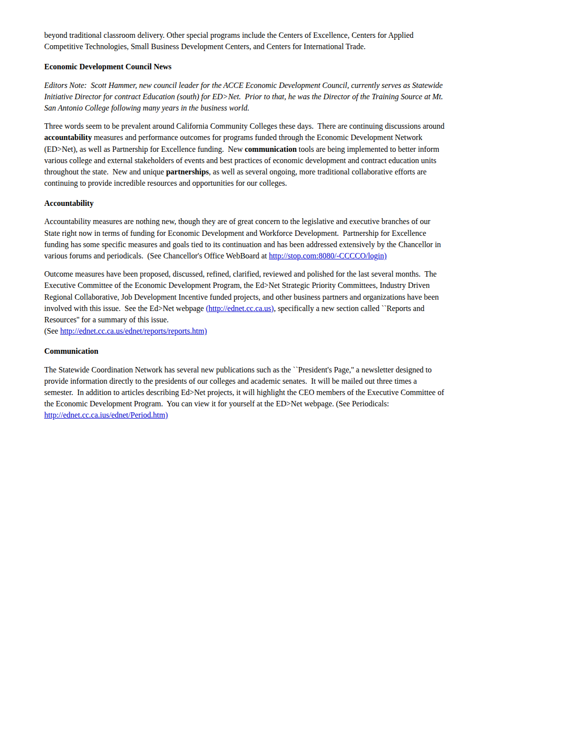beyond traditional classroom delivery. Other special programs include the Centers of Excellence, Centers for Applied Competitive Technologies, Small Business Development Centers, and Centers for International Trade.
Economic Development Council News
Editors Note: Scott Hammer, new council leader for the ACCE Economic Development Council, currently serves as Statewide Initiative Director for contract Education (south) for ED>Net. Prior to that, he was the Director of the Training Source at Mt. San Antonio College following many years in the business world.
Three words seem to be prevalent around California Community Colleges these days. There are continuing discussions around accountability measures and performance outcomes for programs funded through the Economic Development Network (ED>Net), as well as Partnership for Excellence funding. New communication tools are being implemented to better inform various college and external stakeholders of events and best practices of economic development and contract education units throughout the state. New and unique partnerships, as well as several ongoing, more traditional collaborative efforts are continuing to provide incredible resources and opportunities for our colleges.
Accountability
Accountability measures are nothing new, though they are of great concern to the legislative and executive branches of our State right now in terms of funding for Economic Development and Workforce Development. Partnership for Excellence funding has some specific measures and goals tied to its continuation and has been addressed extensively by the Chancellor in various forums and periodicals. (See Chancellor's Office WebBoard at http://stop.com:8080/-CCCCO/login)
Outcome measures have been proposed, discussed, refined, clarified, reviewed and polished for the last several months. The Executive Committee of the Economic Development Program, the Ed>Net Strategic Priority Committees, Industry Driven Regional Collaborative, Job Development Incentive funded projects, and other business partners and organizations have been involved with this issue. See the Ed>Net webpage (http://ednet.cc.ca.us), specifically a new section called ``Reports and Resources'' for a summary of this issue.
(See http://ednet.cc.ca.us/ednet/reports/reports.htm)
Communication
The Statewide Coordination Network has several new publications such as the ``President's Page,'' a newsletter designed to provide information directly to the presidents of our colleges and academic senates. It will be mailed out three times a semester. In addition to articles describing Ed>Net projects, it will highlight the CEO members of the Executive Committee of the Economic Development Program. You can view it for yourself at the ED>Net webpage. (See Periodicals: http://ednet.cc.ca.ius/ednet/Period.htm)